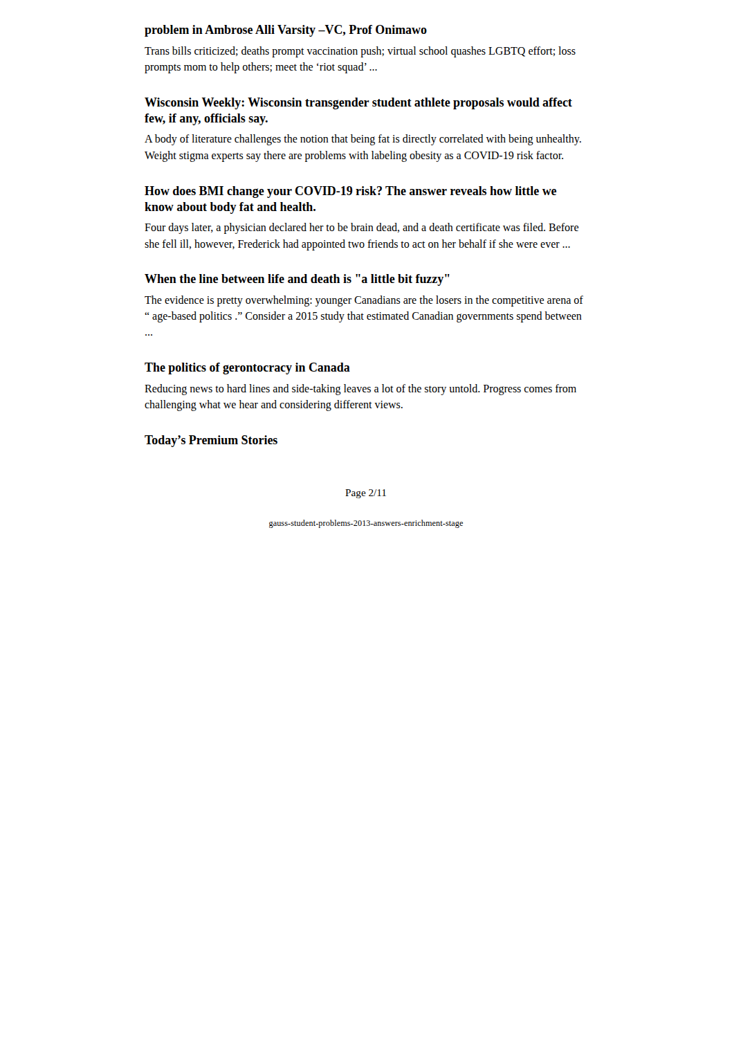problem in Ambrose Alli Varsity –VC, Prof Onimawo
Trans bills criticized; deaths prompt vaccination push; virtual school quashes LGBTQ effort; loss prompts mom to help others; meet the ‘riot squad’ ...
Wisconsin Weekly: Wisconsin transgender student athlete proposals would affect few, if any, officials say.
A body of literature challenges the notion that being fat is directly correlated with being unhealthy. Weight stigma experts say there are problems with labeling obesity as a COVID-19 risk factor.
How does BMI change your COVID-19 risk? The answer reveals how little we know about body fat and health.
Four days later, a physician declared her to be brain dead, and a death certificate was filed. Before she fell ill, however, Frederick had appointed two friends to act on her behalf if she were ever ...
When the line between life and death is "a little bit fuzzy"
The evidence is pretty overwhelming: younger Canadians are the losers in the competitive arena of “ age-based politics .” Consider a 2015 study that estimated Canadian governments spend between ...
The politics of gerontocracy in Canada
Reducing news to hard lines and side-taking leaves a lot of the story untold. Progress comes from challenging what we hear and considering different views.
Today’s Premium Stories
Page 2/11
gauss-student-problems-2013-answers-enrichment-stage